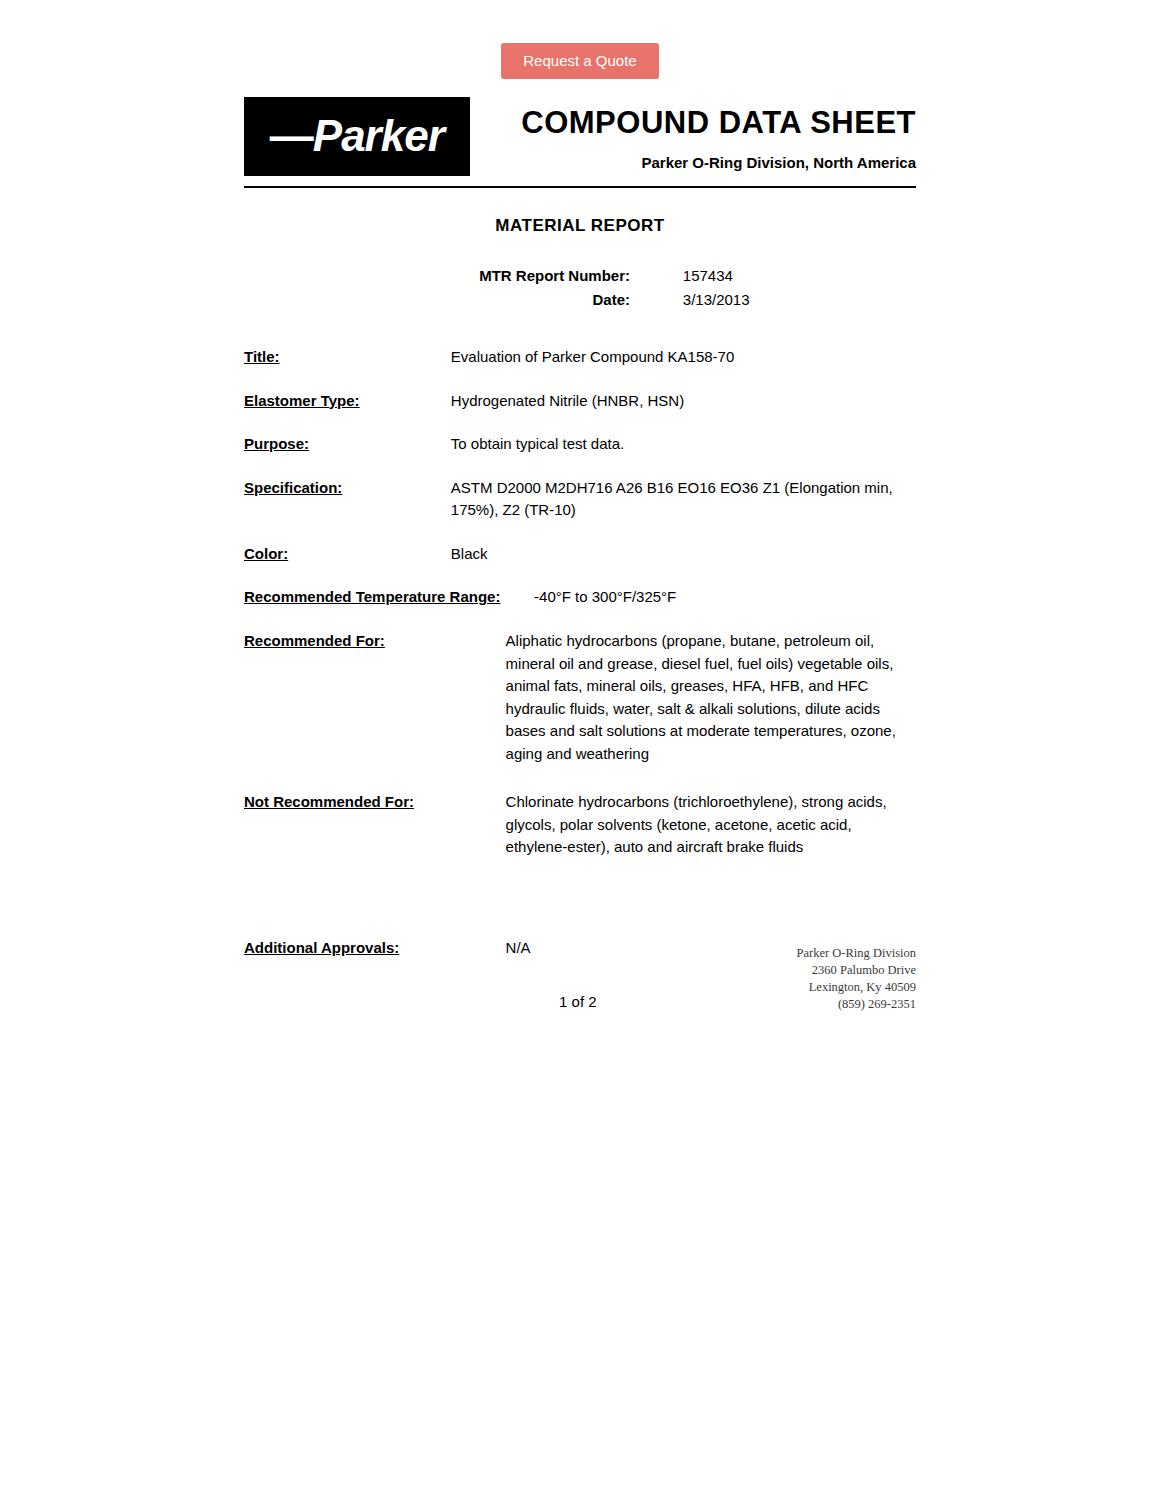Request a Quote
—Parker
COMPOUND DATA SHEET
Parker O-Ring Division, North America
MATERIAL REPORT
| MTR Report Number: | 157434 |
| Date: | 3/13/2013 |
| Title: | Evaluation of Parker Compound KA158-70 |
| Elastomer Type: | Hydrogenated Nitrile (HNBR, HSN) |
| Purpose: | To obtain typical test data. |
| Specification: | ASTM D2000 M2DH716 A26 B16 EO16 EO36 Z1 (Elongation min, 175%), Z2 (TR-10) |
| Color: | Black |
Recommended Temperature Range:-40°F to 300°F/325°F
| Recommended For: | Aliphatic hydrocarbons (propane, butane, petroleum oil, mineral oil and grease, diesel fuel, fuel oils) vegetable oils, animal fats, mineral oils, greases, HFA, HFB, and HFC hydraulic fluids, water, salt & alkali solutions, dilute acids bases and salt solutions at moderate temperatures, ozone, aging and weathering |
| Not Recommended For: | Chlorinate hydrocarbons (trichloroethylene), strong acids, glycols, polar solvents (ketone, acetone, acetic acid, ethylene-ester), auto and aircraft brake fluids |
| Additional Approvals: | N/A |
1 of 2
Parker O-Ring Division
2360 Palumbo Drive
Lexington, Ky 40509
(859) 269-2351